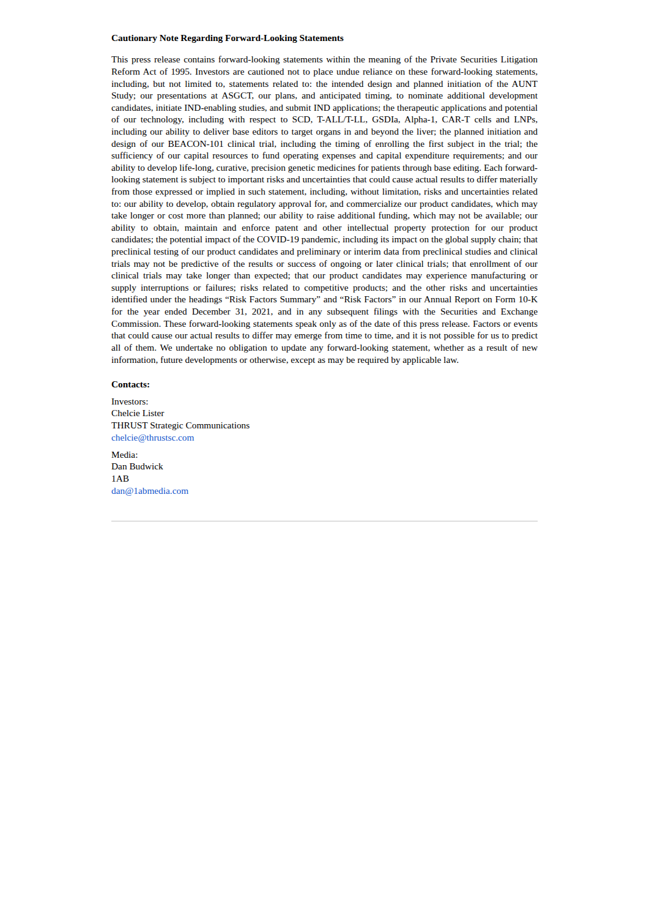Cautionary Note Regarding Forward-Looking Statements
This press release contains forward-looking statements within the meaning of the Private Securities Litigation Reform Act of 1995. Investors are cautioned not to place undue reliance on these forward-looking statements, including, but not limited to, statements related to: the intended design and planned initiation of the AUNT Study; our presentations at ASGCT, our plans, and anticipated timing, to nominate additional development candidates, initiate IND-enabling studies, and submit IND applications; the therapeutic applications and potential of our technology, including with respect to SCD, T-ALL/T-LL, GSDIa, Alpha-1, CAR-T cells and LNPs, including our ability to deliver base editors to target organs in and beyond the liver; the planned initiation and design of our BEACON-101 clinical trial, including the timing of enrolling the first subject in the trial; the sufficiency of our capital resources to fund operating expenses and capital expenditure requirements; and our ability to develop life-long, curative, precision genetic medicines for patients through base editing. Each forward-looking statement is subject to important risks and uncertainties that could cause actual results to differ materially from those expressed or implied in such statement, including, without limitation, risks and uncertainties related to: our ability to develop, obtain regulatory approval for, and commercialize our product candidates, which may take longer or cost more than planned; our ability to raise additional funding, which may not be available; our ability to obtain, maintain and enforce patent and other intellectual property protection for our product candidates; the potential impact of the COVID-19 pandemic, including its impact on the global supply chain; that preclinical testing of our product candidates and preliminary or interim data from preclinical studies and clinical trials may not be predictive of the results or success of ongoing or later clinical trials; that enrollment of our clinical trials may take longer than expected; that our product candidates may experience manufacturing or supply interruptions or failures; risks related to competitive products; and the other risks and uncertainties identified under the headings “Risk Factors Summary” and “Risk Factors” in our Annual Report on Form 10-K for the year ended December 31, 2021, and in any subsequent filings with the Securities and Exchange Commission. These forward-looking statements speak only as of the date of this press release. Factors or events that could cause our actual results to differ may emerge from time to time, and it is not possible for us to predict all of them. We undertake no obligation to update any forward-looking statement, whether as a result of new information, future developments or otherwise, except as may be required by applicable law.
Contacts:
Investors: Chelcie Lister THRUST Strategic Communications chelcie@thrustsc.com
Media: Dan Budwick 1AB dan@1abmedia.com